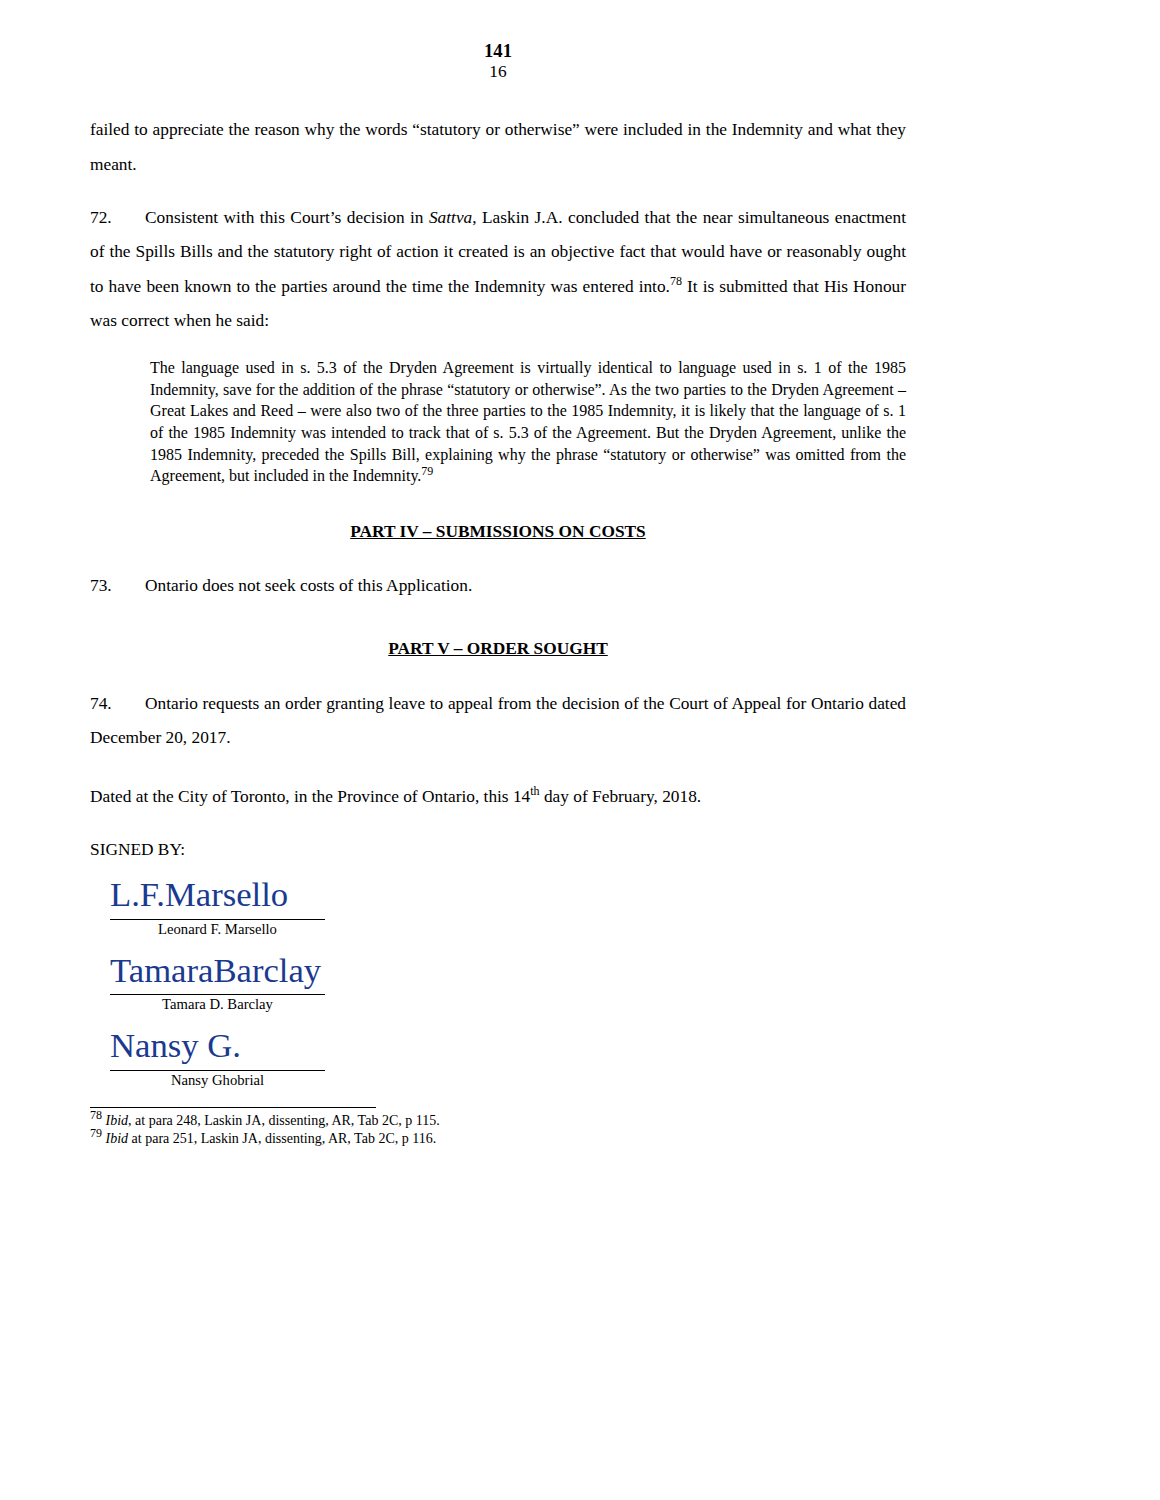141
16
failed to appreciate the reason why the words “statutory or otherwise” were included in the Indemnity and what they meant.
72. Consistent with this Court’s decision in Sattva, Laskin J.A. concluded that the near simultaneous enactment of the Spills Bills and the statutory right of action it created is an objective fact that would have or reasonably ought to have been known to the parties around the time the Indemnity was entered into.78 It is submitted that His Honour was correct when he said:
The language used in s. 5.3 of the Dryden Agreement is virtually identical to language used in s. 1 of the 1985 Indemnity, save for the addition of the phrase “statutory or otherwise”. As the two parties to the Dryden Agreement – Great Lakes and Reed – were also two of the three parties to the 1985 Indemnity, it is likely that the language of s. 1 of the 1985 Indemnity was intended to track that of s. 5.3 of the Agreement. But the Dryden Agreement, unlike the 1985 Indemnity, preceded the Spills Bill, explaining why the phrase “statutory or otherwise” was omitted from the Agreement, but included in the Indemnity.79
PART IV – SUBMISSIONS ON COSTS
73. Ontario does not seek costs of this Application.
PART V – ORDER SOUGHT
74. Ontario requests an order granting leave to appeal from the decision of the Court of Appeal for Ontario dated December 20, 2017.
Dated at the City of Toronto, in the Province of Ontario, this 14th day of February, 2018.
SIGNED BY:
L.F.Marsello Leonard F. Marsello
TamaraBarclay Tamara D. Barclay
Nansy G. Nansy Ghobrial
78 Ibid, at para 248, Laskin JA, dissenting, AR, Tab 2C, p 115.
79 Ibid at para 251, Laskin JA, dissenting, AR, Tab 2C, p 116.